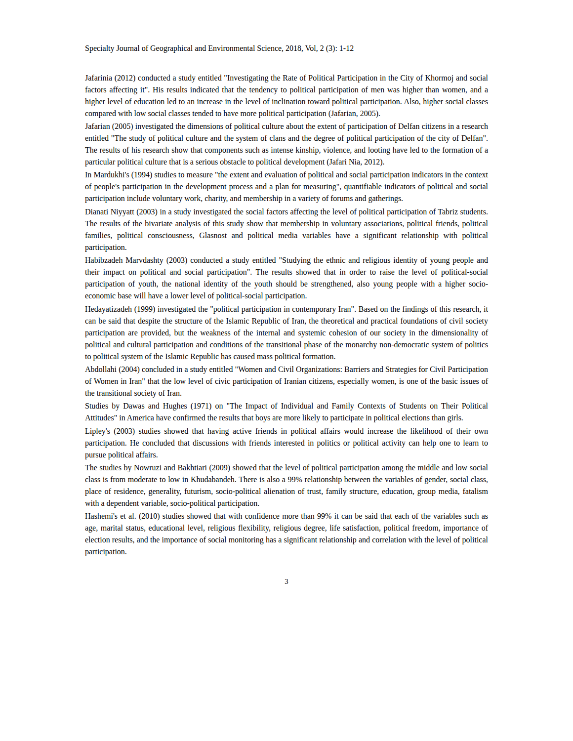Specialty Journal of Geographical and Environmental Science, 2018, Vol, 2 (3): 1-12
Jafarinia (2012) conducted a study entitled "Investigating the Rate of Political Participation in the City of Khormoj and social factors affecting it". His results indicated that the tendency to political participation of men was higher than women, and a higher level of education led to an increase in the level of inclination toward political participation. Also, higher social classes compared with low social classes tended to have more political participation (Jafarian, 2005).
Jafarian (2005) investigated the dimensions of political culture about the extent of participation of Delfan citizens in a research entitled "The study of political culture and the system of clans and the degree of political participation of the city of Delfan". The results of his research show that components such as intense kinship, violence, and looting have led to the formation of a particular political culture that is a serious obstacle to political development (Jafari Nia, 2012).
In Mardukhi's (1994) studies to measure "the extent and evaluation of political and social participation indicators in the context of people's participation in the development process and a plan for measuring", quantifiable indicators of political and social participation include voluntary work, charity, and membership in a variety of forums and gatherings.
Dianati Niyyatt (2003) in a study investigated the social factors affecting the level of political participation of Tabriz students. The results of the bivariate analysis of this study show that membership in voluntary associations, political friends, political families, political consciousness, Glasnost and political media variables have a significant relationship with political participation.
Habibzadeh Marvdashty (2003) conducted a study entitled "Studying the ethnic and religious identity of young people and their impact on political and social participation". The results showed that in order to raise the level of political-social participation of youth, the national identity of the youth should be strengthened, also young people with a higher socio-economic base will have a lower level of political-social participation.
Hedayatizadeh (1999) investigated the "political participation in contemporary Iran". Based on the findings of this research, it can be said that despite the structure of the Islamic Republic of Iran, the theoretical and practical foundations of civil society participation are provided, but the weakness of the internal and systemic cohesion of our society in the dimensionality of political and cultural participation and conditions of the transitional phase of the monarchy non-democratic system of politics to political system of the Islamic Republic has caused mass political formation.
Abdollahi (2004) concluded in a study entitled "Women and Civil Organizations: Barriers and Strategies for Civil Participation of Women in Iran" that the low level of civic participation of Iranian citizens, especially women, is one of the basic issues of the transitional society of Iran.
Studies by Dawas and Hughes (1971) on "The Impact of Individual and Family Contexts of Students on Their Political Attitudes" in America have confirmed the results that boys are more likely to participate in political elections than girls.
Lipley's (2003) studies showed that having active friends in political affairs would increase the likelihood of their own participation. He concluded that discussions with friends interested in politics or political activity can help one to learn to pursue political affairs.
The studies by Nowruzi and Bakhtiari (2009) showed that the level of political participation among the middle and low social class is from moderate to low in Khudabandeh. There is also a 99% relationship between the variables of gender, social class, place of residence, generality, futurism, socio-political alienation of trust, family structure, education, group media, fatalism with a dependent variable, socio-political participation.
Hashemi's et al. (2010) studies showed that with confidence more than 99% it can be said that each of the variables such as age, marital status, educational level, religious flexibility, religious degree, life satisfaction, political freedom, importance of election results, and the importance of social monitoring has a significant relationship and correlation with the level of political participation.
3